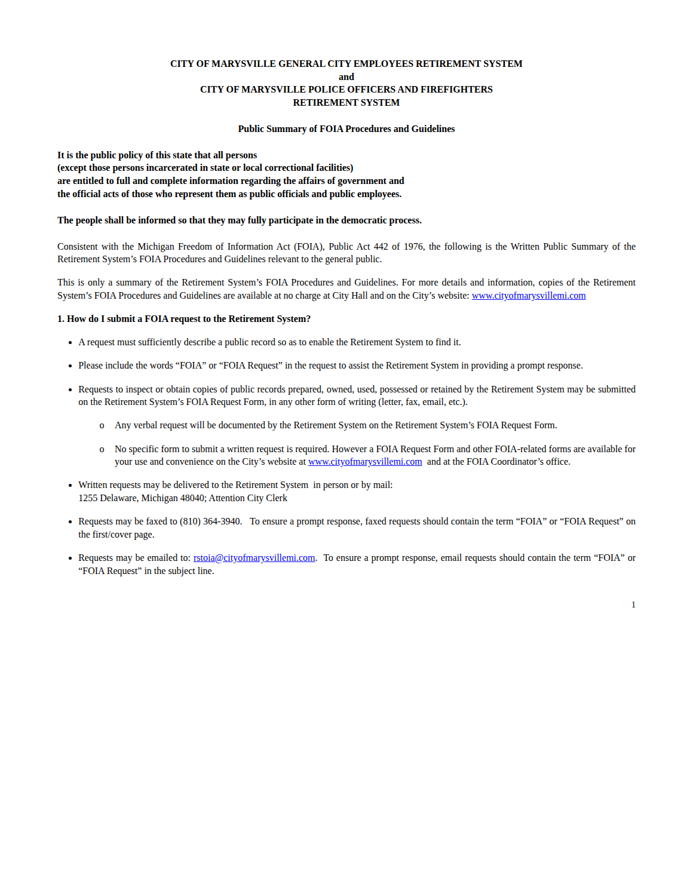CITY OF MARYSVILLE GENERAL CITY EMPLOYEES RETIREMENT SYSTEM and CITY OF MARYSVILLE POLICE OFFICERS AND FIREFIGHTERS RETIREMENT SYSTEM
Public Summary of FOIA Procedures and Guidelines
It is the public policy of this state that all persons
(except those persons incarcerated in state or local correctional facilities)
are entitled to full and complete information regarding the affairs of government and
the official acts of those who represent them as public officials and public employees.
The people shall be informed so that they may fully participate in the democratic process.
Consistent with the Michigan Freedom of Information Act (FOIA), Public Act 442 of 1976, the following is the Written Public Summary of the Retirement System’s FOIA Procedures and Guidelines relevant to the general public.
This is only a summary of the Retirement System’s FOIA Procedures and Guidelines. For more details and information, copies of the Retirement System’s FOIA Procedures and Guidelines are available at no charge at City Hall and on the City’s website: www.cityofmarysvillemi.com
1. How do I submit a FOIA request to the Retirement System?
A request must sufficiently describe a public record so as to enable the Retirement System to find it.
Please include the words “FOIA” or “FOIA Request” in the request to assist the Retirement System in providing a prompt response.
Requests to inspect or obtain copies of public records prepared, owned, used, possessed or retained by the Retirement System may be submitted on the Retirement System’s FOIA Request Form, in any other form of writing (letter, fax, email, etc.).
Any verbal request will be documented by the Retirement System on the Retirement System’s FOIA Request Form.
No specific form to submit a written request is required. However a FOIA Request Form and other FOIA-related forms are available for your use and convenience on the City’s website at www.cityofmarysvillemi.com and at the FOIA Coordinator’s office.
Written requests may be delivered to the Retirement System in person or by mail:
1255 Delaware, Michigan 48040; Attention City Clerk
Requests may be faxed to (810) 364-3940. To ensure a prompt response, faxed requests should contain the term “FOIA” or “FOIA Request” on the first/cover page.
Requests may be emailed to: rstoia@cityofmarysvillemi.com. To ensure a prompt response, email requests should contain the term “FOIA” or “FOIA Request” in the subject line.
1